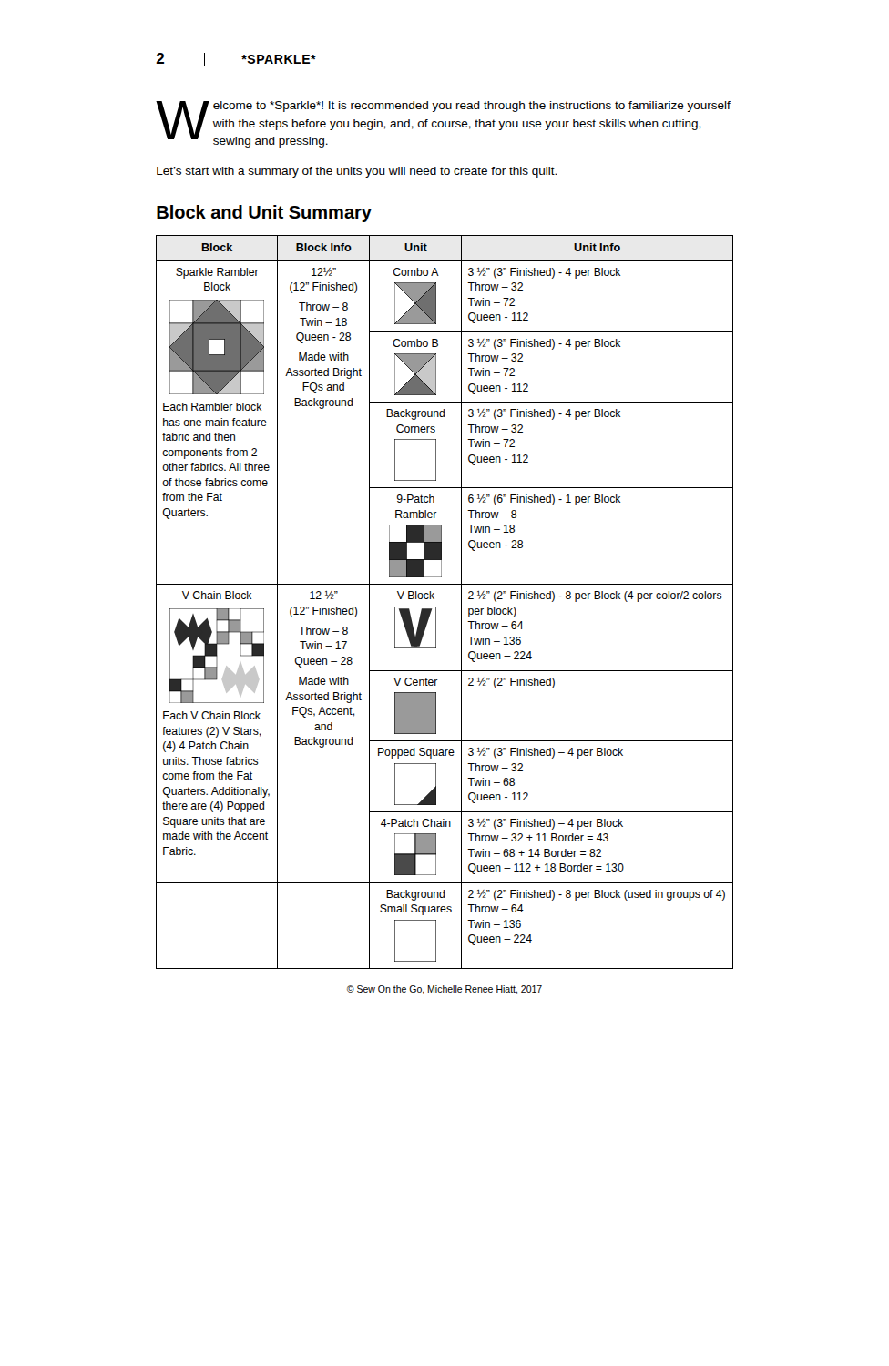2
*SPARKLE*
Welcome to *Sparkle*! It is recommended you read through the instructions to familiarize yourself with the steps before you begin, and, of course, that you use your best skills when cutting, sewing and pressing.
Let’s start with a summary of the units you will need to create for this quilt.
Block and Unit Summary
| Block | Block Info | Unit | Unit Info |
| --- | --- | --- | --- |
| Sparkle Rambler Block Each Rambler block has one main feature fabric and then components from 2 other fabrics. All three of those fabrics come from the Fat Quarters. | 12½” (12” Finished) Throw – 8 Twin – 18 Queen - 28 Made with Assorted Bright FQs and Background | Combo A | 3 ½” (3” Finished) - 4 per Block Throw – 32 Twin – 72 Queen - 112 |
| Combo B | 3 ½” (3” Finished) - 4 per Block Throw – 32 Twin – 72 Queen - 112 |
| Background Corners | 3 ½” (3” Finished) - 4 per Block Throw – 32 Twin – 72 Queen - 112 |
| 9-Patch Rambler | 6 ½” (6” Finished) - 1 per Block Throw – 8 Twin – 18 Queen - 28 |
| V Chain Block Each V Chain Block features (2) V Stars, (4) 4 Patch Chain units. Those fabrics come from the Fat Quarters. Additionally, there are (4) Popped Square units that are made with the Accent Fabric. | 12 ½” (12” Finished) Throw – 8 Twin – 17 Queen – 28 Made with Assorted Bright FQs, Accent, and Background | V Block | 2 ½” (2” Finished) - 8 per Block (4 per color/2 colors per block) Throw – 64 Twin – 136 Queen – 224 |
| V Center | 2 ½” (2” Finished) |
| Popped Square | 3 ½” (3” Finished) – 4 per Block Throw – 32 Twin – 68 Queen - 112 |
| 4-Patch Chain | 3 ½” (3” Finished) – 4 per Block Throw – 32 + 11 Border = 43 Twin – 68 + 14 Border = 82 Queen – 112 + 18 Border = 130 |
| | | Background Small Squares | 2 ½” (2” Finished) - 8 per Block (used in groups of 4) Throw – 64 Twin – 136 Queen – 224 |
© Sew On the Go, Michelle Renee Hiatt, 2017